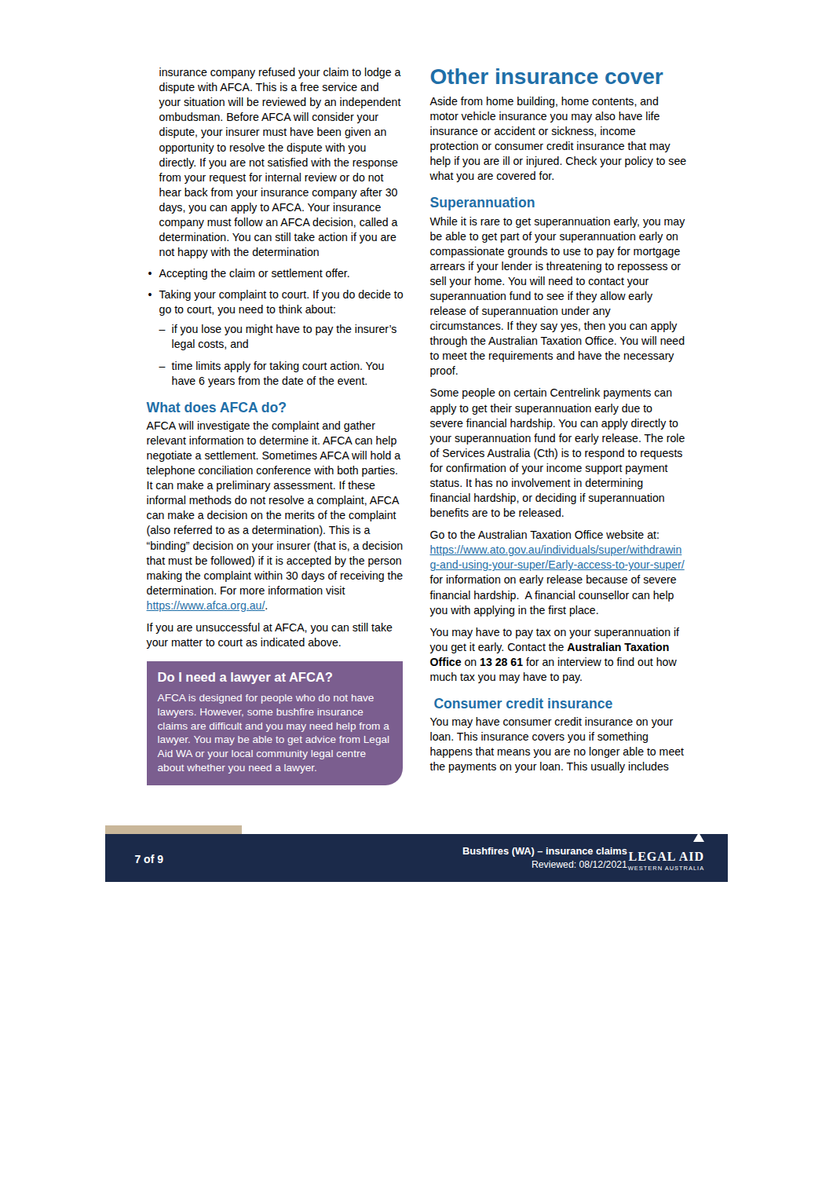insurance company refused your claim to lodge a dispute with AFCA. This is a free service and your situation will be reviewed by an independent ombudsman. Before AFCA will consider your dispute, your insurer must have been given an opportunity to resolve the dispute with you directly. If you are not satisfied with the response from your request for internal review or do not hear back from your insurance company after 30 days, you can apply to AFCA. Your insurance company must follow an AFCA decision, called a determination. You can still take action if you are not happy with the determination
Accepting the claim or settlement offer.
Taking your complaint to court. If you do decide to go to court, you need to think about:
if you lose you might have to pay the insurer’s legal costs, and
time limits apply for taking court action. You have 6 years from the date of the event.
What does AFCA do?
AFCA will investigate the complaint and gather relevant information to determine it. AFCA can help negotiate a settlement. Sometimes AFCA will hold a telephone conciliation conference with both parties. It can make a preliminary assessment. If these informal methods do not resolve a complaint, AFCA can make a decision on the merits of the complaint (also referred to as a determination). This is a “binding” decision on your insurer (that is, a decision that must be followed) if it is accepted by the person making the complaint within 30 days of receiving the determination. For more information visit https://www.afca.org.au/.
If you are unsuccessful at AFCA, you can still take your matter to court as indicated above.
Do I need a lawyer at AFCA?
AFCA is designed for people who do not have lawyers. However, some bushfire insurance claims are difficult and you may need help from a lawyer. You may be able to get advice from Legal Aid WA or your local community legal centre about whether you need a lawyer.
Other insurance cover
Aside from home building, home contents, and motor vehicle insurance you may also have life insurance or accident or sickness, income protection or consumer credit insurance that may help if you are ill or injured. Check your policy to see what you are covered for.
Superannuation
While it is rare to get superannuation early, you may be able to get part of your superannuation early on compassionate grounds to use to pay for mortgage arrears if your lender is threatening to repossess or sell your home. You will need to contact your superannuation fund to see if they allow early release of superannuation under any circumstances. If they say yes, then you can apply through the Australian Taxation Office. You will need to meet the requirements and have the necessary proof.
Some people on certain Centrelink payments can apply to get their superannuation early due to severe financial hardship. You can apply directly to your superannuation fund for early release. The role of Services Australia (Cth) is to respond to requests for confirmation of your income support payment status. It has no involvement in determining financial hardship, or deciding if superannuation benefits are to be released.
Go to the Australian Taxation Office website at: https://www.ato.gov.au/individuals/super/withdrawing-and-using-your-super/Early-access-to-your-super/ for information on early release because of severe financial hardship. A financial counsellor can help you with applying in the first place.
You may have to pay tax on your superannuation if you get it early. Contact the Australian Taxation Office on 13 28 61 for an interview to find out how much tax you may have to pay.
Consumer credit insurance
You may have consumer credit insurance on your loan. This insurance covers you if something happens that means you are no longer able to meet the payments on your loan. This usually includes
7 of 9
Bushfires (WA) – insurance claims
Reviewed: 08/12/2021
LEGAL AID
WESTERN AUSTRALIA